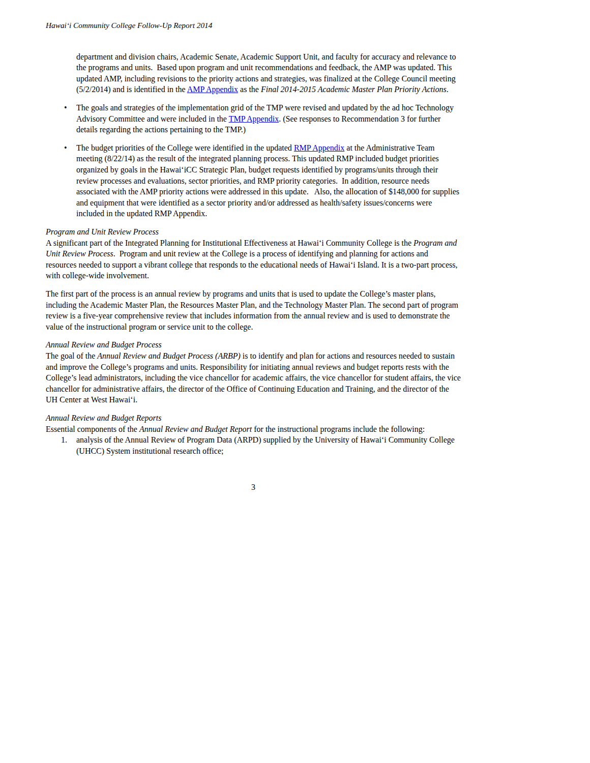Hawaiʻi Community College Follow-Up Report 2014
department and division chairs, Academic Senate, Academic Support Unit, and faculty for accuracy and relevance to the programs and units. Based upon program and unit recommendations and feedback, the AMP was updated. This updated AMP, including revisions to the priority actions and strategies, was finalized at the College Council meeting (5/2/2014) and is identified in the AMP Appendix as the Final 2014-2015 Academic Master Plan Priority Actions.
The goals and strategies of the implementation grid of the TMP were revised and updated by the ad hoc Technology Advisory Committee and were included in the TMP Appendix. (See responses to Recommendation 3 for further details regarding the actions pertaining to the TMP.)
The budget priorities of the College were identified in the updated RMP Appendix at the Administrative Team meeting (8/22/14) as the result of the integrated planning process. This updated RMP included budget priorities organized by goals in the HawaiʻiCC Strategic Plan, budget requests identified by programs/units through their review processes and evaluations, sector priorities, and RMP priority categories. In addition, resource needs associated with the AMP priority actions were addressed in this update. Also, the allocation of $148,000 for supplies and equipment that were identified as a sector priority and/or addressed as health/safety issues/concerns were included in the updated RMP Appendix.
Program and Unit Review Process
A significant part of the Integrated Planning for Institutional Effectiveness at Hawaiʻi Community College is the Program and Unit Review Process. Program and unit review at the College is a process of identifying and planning for actions and resources needed to support a vibrant college that responds to the educational needs of Hawaiʻi Island. It is a two-part process, with college-wide involvement.
The first part of the process is an annual review by programs and units that is used to update the College’s master plans, including the Academic Master Plan, the Resources Master Plan, and the Technology Master Plan. The second part of program review is a five-year comprehensive review that includes information from the annual review and is used to demonstrate the value of the instructional program or service unit to the college.
Annual Review and Budget Process
The goal of the Annual Review and Budget Process (ARBP) is to identify and plan for actions and resources needed to sustain and improve the College’s programs and units. Responsibility for initiating annual reviews and budget reports rests with the College’s lead administrators, including the vice chancellor for academic affairs, the vice chancellor for student affairs, the vice chancellor for administrative affairs, the director of the Office of Continuing Education and Training, and the director of the UH Center at West Hawaiʻi.
Annual Review and Budget Reports
Essential components of the Annual Review and Budget Report for the instructional programs include the following:
analysis of the Annual Review of Program Data (ARPD) supplied by the University of Hawaiʻi Community College (UHCC) System institutional research office;
3